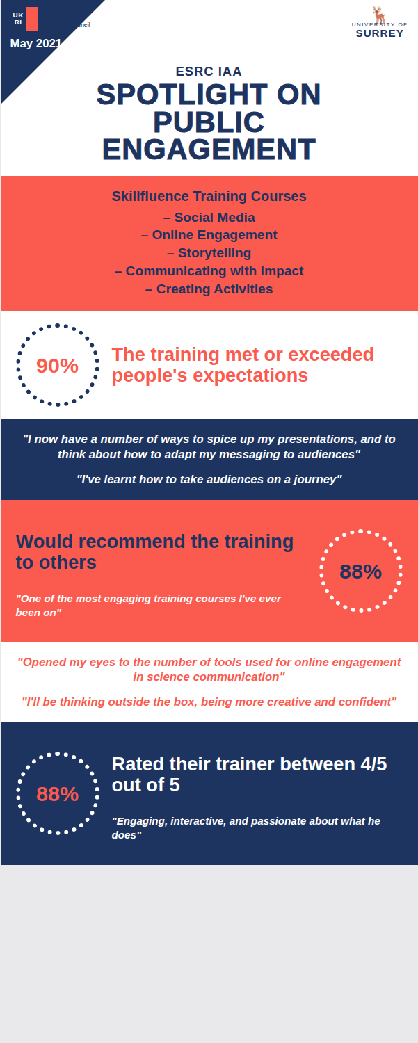UK RI
Economic
and Social
Research Council
🦌 UNIVERSITY OF SURREY
May 2021
ESRC IAA
Spotlight on
Public
Engagement
Skillfluence Training Courses
Social Media
Online Engagement
Storytelling
Communicating with Impact
Creating Activities
90%
The training met or exceeded people's expectations
"I now have a number of ways to spice up my presentations, and to think about how to adapt my messaging to audiences"
"I've learnt how to take audiences on a journey"
88%
Would recommend the training to others
"One of the most engaging training courses I've ever been on"
"Opened my eyes to the number of tools used for online engagement in science communication"
"I'll be thinking outside the box, being more creative and confident"
88%
Rated their trainer between 4/5 out of 5
"Engaging, interactive, and passionate about what he does"